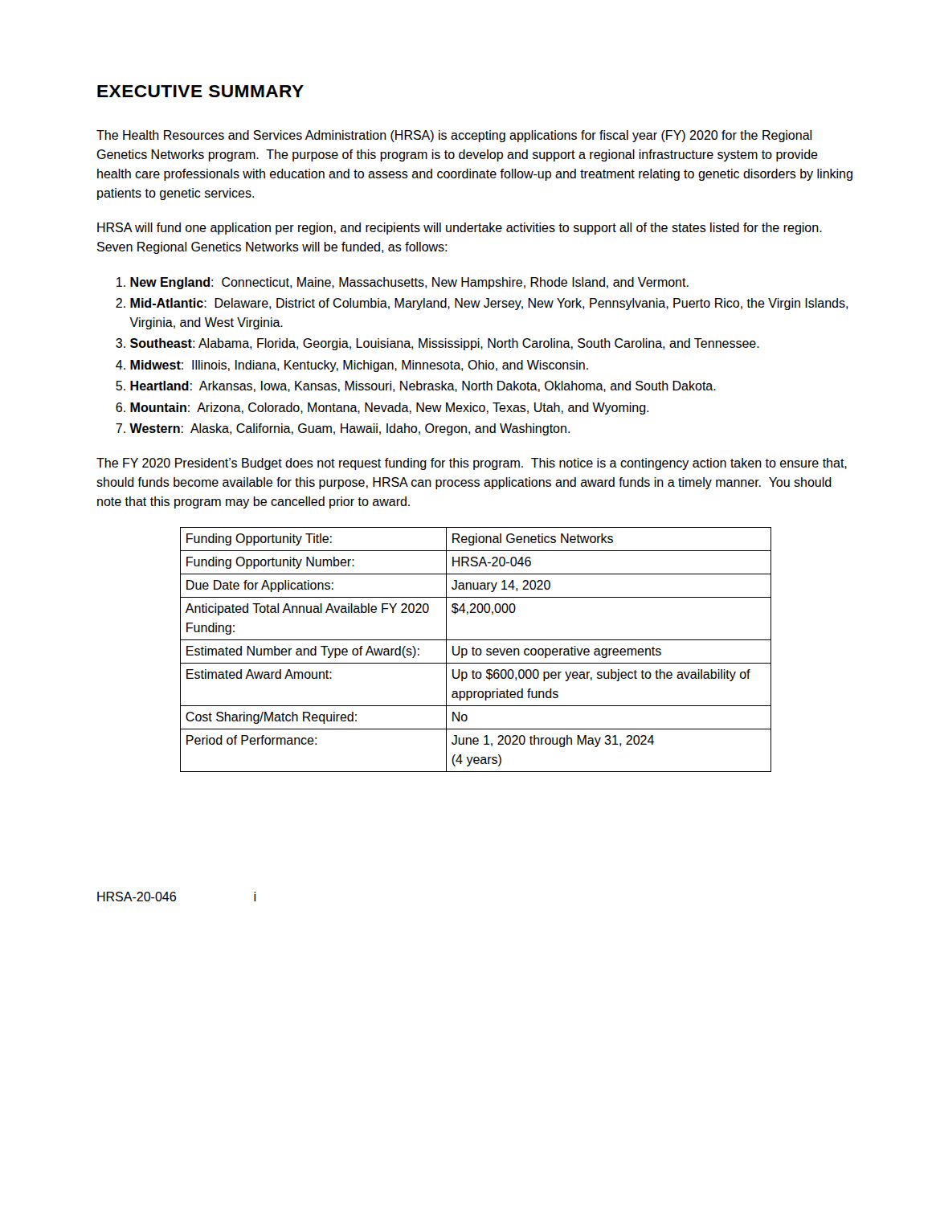EXECUTIVE SUMMARY
The Health Resources and Services Administration (HRSA) is accepting applications for fiscal year (FY) 2020 for the Regional Genetics Networks program. The purpose of this program is to develop and support a regional infrastructure system to provide health care professionals with education and to assess and coordinate follow-up and treatment relating to genetic disorders by linking patients to genetic services.
HRSA will fund one application per region, and recipients will undertake activities to support all of the states listed for the region. Seven Regional Genetics Networks will be funded, as follows:
New England: Connecticut, Maine, Massachusetts, New Hampshire, Rhode Island, and Vermont.
Mid-Atlantic: Delaware, District of Columbia, Maryland, New Jersey, New York, Pennsylvania, Puerto Rico, the Virgin Islands, Virginia, and West Virginia.
Southeast: Alabama, Florida, Georgia, Louisiana, Mississippi, North Carolina, South Carolina, and Tennessee.
Midwest: Illinois, Indiana, Kentucky, Michigan, Minnesota, Ohio, and Wisconsin.
Heartland: Arkansas, Iowa, Kansas, Missouri, Nebraska, North Dakota, Oklahoma, and South Dakota.
Mountain: Arizona, Colorado, Montana, Nevada, New Mexico, Texas, Utah, and Wyoming.
Western: Alaska, California, Guam, Hawaii, Idaho, Oregon, and Washington.
The FY 2020 President’s Budget does not request funding for this program. This notice is a contingency action taken to ensure that, should funds become available for this purpose, HRSA can process applications and award funds in a timely manner. You should note that this program may be cancelled prior to award.
| Funding Opportunity Title: | Regional Genetics Networks |
| Funding Opportunity Number: | HRSA-20-046 |
| Due Date for Applications: | January 14, 2020 |
| Anticipated Total Annual Available FY 2020 Funding: | $4,200,000 |
| Estimated Number and Type of Award(s): | Up to seven cooperative agreements |
| Estimated Award Amount: | Up to $600,000 per year, subject to the availability of appropriated funds |
| Cost Sharing/Match Required: | No |
| Period of Performance: | June 1, 2020 through May 31, 2024 (4 years) |
HRSA-20-046 i